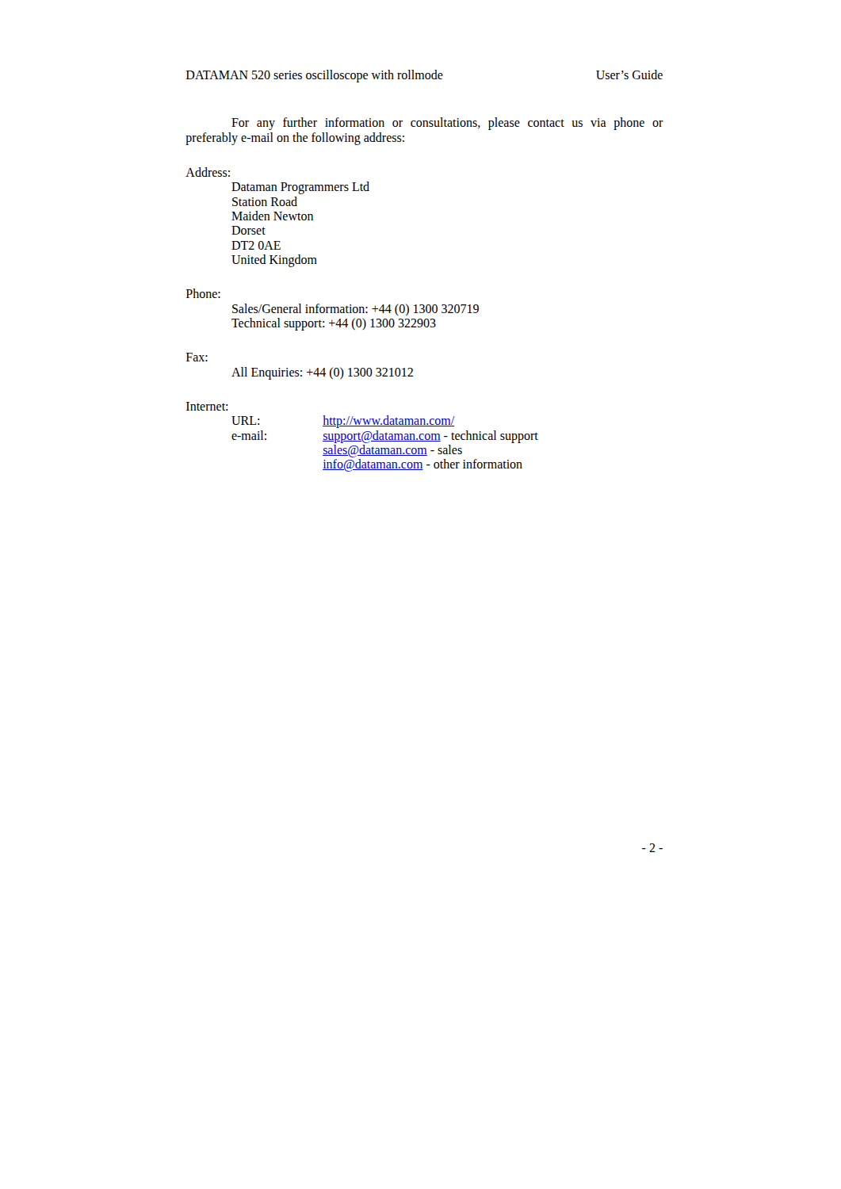DATAMAN 520 series oscilloscope with rollmode User’s Guide
For any further information or consultations, please contact us via phone or preferably e-mail on the following address:
Address:
Dataman Programmers Ltd
Station Road
Maiden Newton
Dorset
DT2 0AE
United Kingdom
Phone:
Sales/General information: +44 (0) 1300 320719
Technical support: +44 (0) 1300 322903
Fax:
All Enquiries: +44 (0) 1300 321012
Internet:
| URL: | http://www.dataman.com/ |
| e-mail: | support@dataman.com - technical support |
| | sales@dataman.com - sales |
| | info@dataman.com - other information |
- 2 -